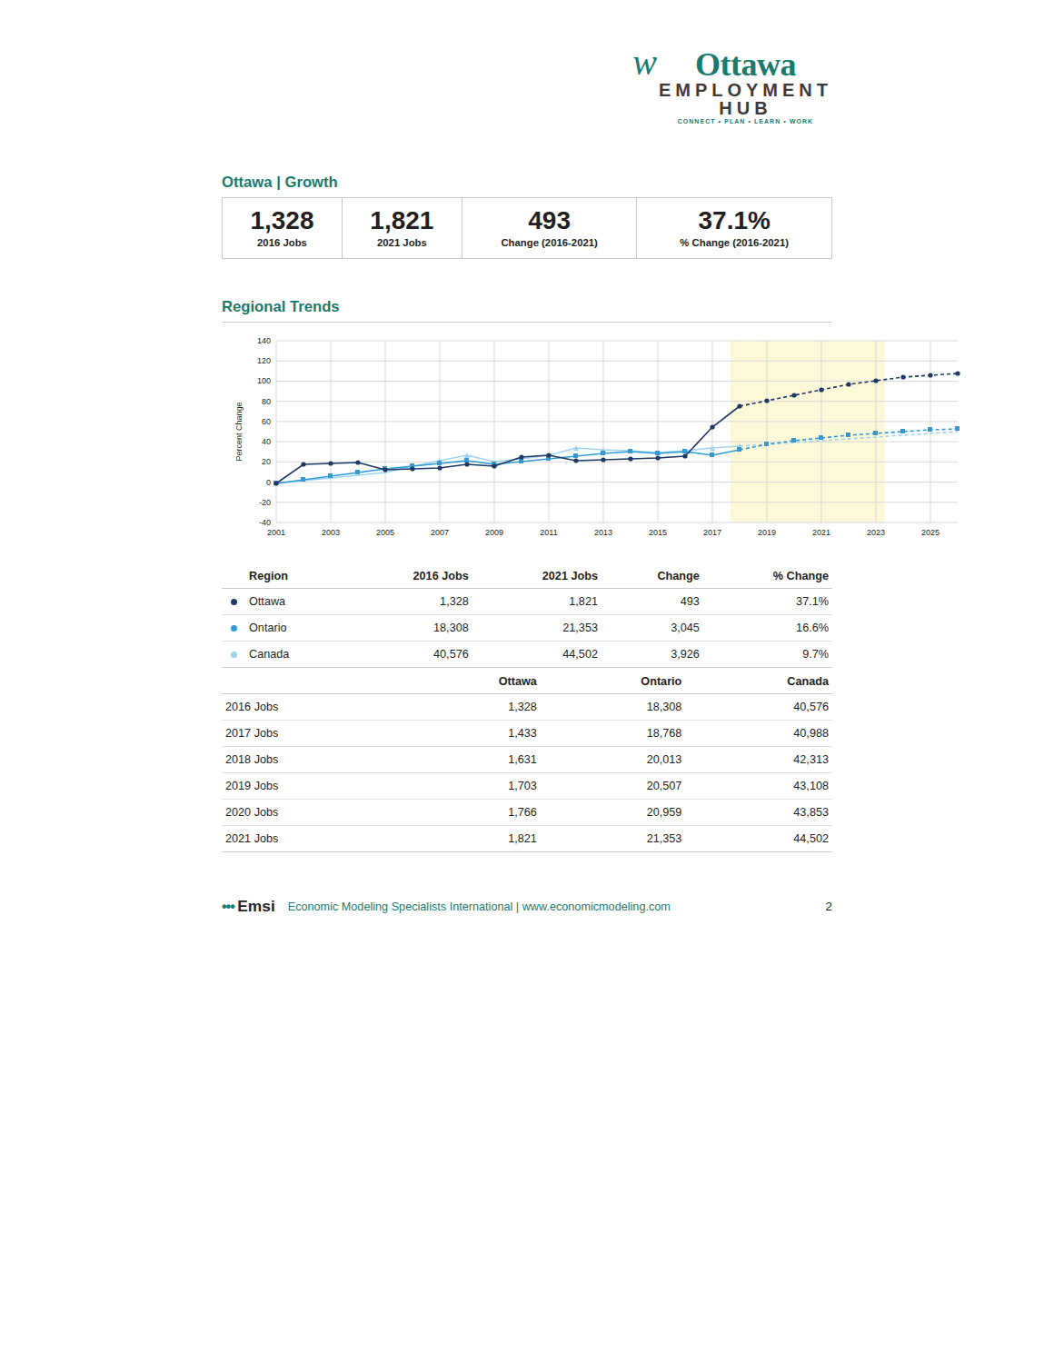w Ottawa
EMPLOYMENT
HUB
CONNECT • PLAN • LEARN • WORK
Ottawa | Growth
| 1,328 2016 Jobs | 1,821 2021 Jobs | 493 Change (2016-2021) | 37.1% % Change (2016-2021) |
Regional Trends
140 120 100 80 60 40 20 0 -20 -40 Percent Change 2001 2003 2005 2007 2009 2011 2013 2015 2017 2019 2021 2023 2025
| | Region | 2016 Jobs | 2021 Jobs | Change | % Change |
| --- | --- | --- | --- | --- | --- |
| | Ottawa | 1,328 | 1,821 | 493 | 37.1% |
| | Ontario | 18,308 | 21,353 | 3,045 | 16.6% |
| | Canada | 40,576 | 44,502 | 3,926 | 9.7% |
| | Ottawa | Ontario | Canada |
| --- | --- | --- | --- |
| 2016 Jobs | 1,328 | 18,308 | 40,576 |
| 2017 Jobs | 1,433 | 18,768 | 40,988 |
| 2018 Jobs | 1,631 | 20,013 | 42,313 |
| 2019 Jobs | 1,703 | 20,507 | 43,108 |
| 2020 Jobs | 1,766 | 20,959 | 43,853 |
| 2021 Jobs | 1,821 | 21,353 | 44,502 |
••• Emsi Economic Modeling Specialists International | www.economicmodeling.com 2